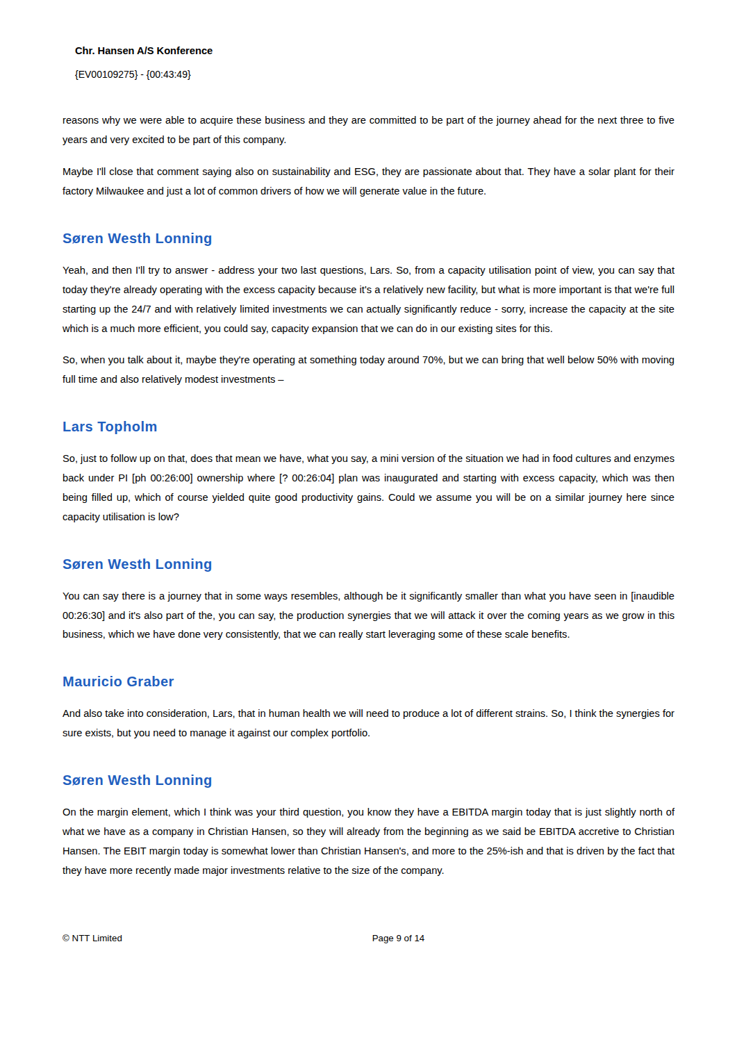Chr. Hansen A/S Konference
{EV00109275} - {00:43:49}
reasons why we were able to acquire these business and they are committed to be part of the journey ahead for the next three to five years and very excited to be part of this company.
Maybe I'll close that comment saying also on sustainability and ESG, they are passionate about that. They have a solar plant for their factory Milwaukee and just a lot of common drivers of how we will generate value in the future.
Søren Westh Lonning
Yeah, and then I'll try to answer - address your two last questions, Lars. So, from a capacity utilisation point of view, you can say that today they're already operating with the excess capacity because it's a relatively new facility, but what is more important is that we're full starting up the 24/7 and with relatively limited investments we can actually significantly reduce - sorry, increase the capacity at the site which is a much more efficient, you could say, capacity expansion that we can do in our existing sites for this.
So, when you talk about it, maybe they're operating at something today around 70%, but we can bring that well below 50% with moving full time and also relatively modest investments –
Lars Topholm
So, just to follow up on that, does that mean we have, what you say, a mini version of the situation we had in food cultures and enzymes back under PI [ph 00:26:00] ownership where [? 00:26:04] plan was inaugurated and starting with excess capacity, which was then being filled up, which of course yielded quite good productivity gains. Could we assume you will be on a similar journey here since capacity utilisation is low?
Søren Westh Lonning
You can say there is a journey that in some ways resembles, although be it significantly smaller than what you have seen in [inaudible 00:26:30] and it's also part of the, you can say, the production synergies that we will attack it over the coming years as we grow in this business, which we have done very consistently, that we can really start leveraging some of these scale benefits.
Mauricio Graber
And also take into consideration, Lars, that in human health we will need to produce a lot of different strains. So, I think the synergies for sure exists, but you need to manage it against our complex portfolio.
Søren Westh Lonning
On the margin element, which I think was your third question, you know they have a EBITDA margin today that is just slightly north of what we have as a company in Christian Hansen, so they will already from the beginning as we said be EBITDA accretive to Christian Hansen. The EBIT margin today is somewhat lower than Christian Hansen's, and more to the 25%-ish and that is driven by the fact that they have more recently made major investments relative to the size of the company.
© NTT Limited Page 9 of 14